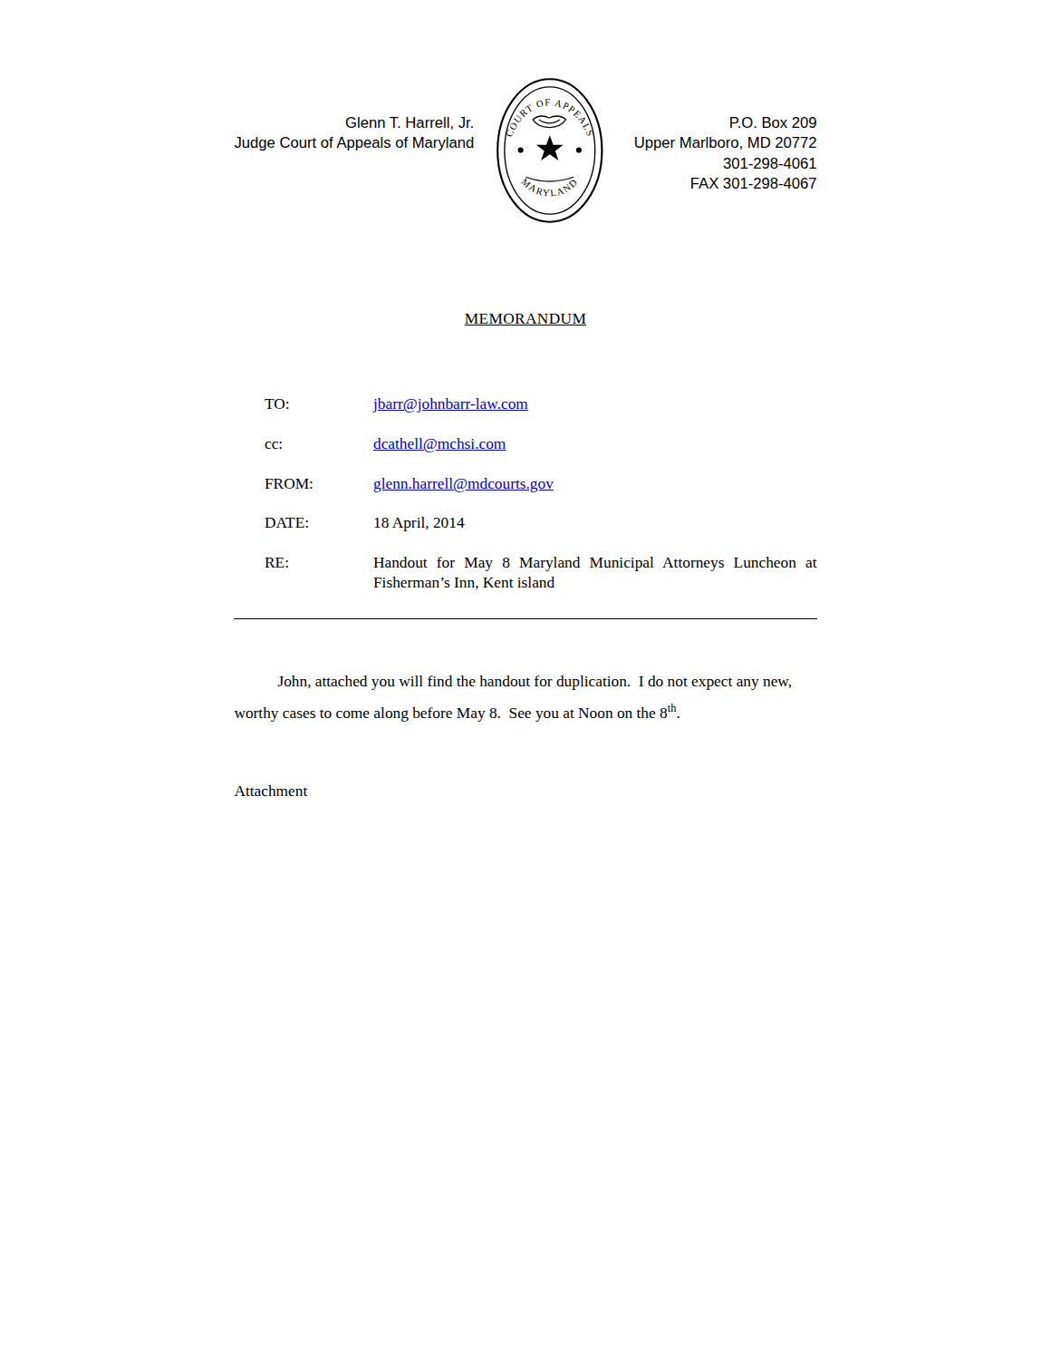Glenn T. Harrell, Jr. Judge Court of Appeals of Maryland
COURT OF APPEALS MARYLAND
P.O. Box 209 Upper Marlboro, MD 20772 301-298-4061 FAX 301-298-4067
MEMORANDUM
| TO: | jbarr@johnbarr-law.com |
| cc: | dcathell@mchsi.com |
| FROM: | glenn.harrell@mdcourts.gov |
| DATE: | 18 April, 2014 |
| RE: | Handout for May 8 Maryland Municipal Attorneys Luncheon at Fisherman’s Inn, Kent island |
John, attached you will find the handout for duplication. I do not expect any new, worthy cases to come along before May 8. See you at Noon on the 8th.
Attachment